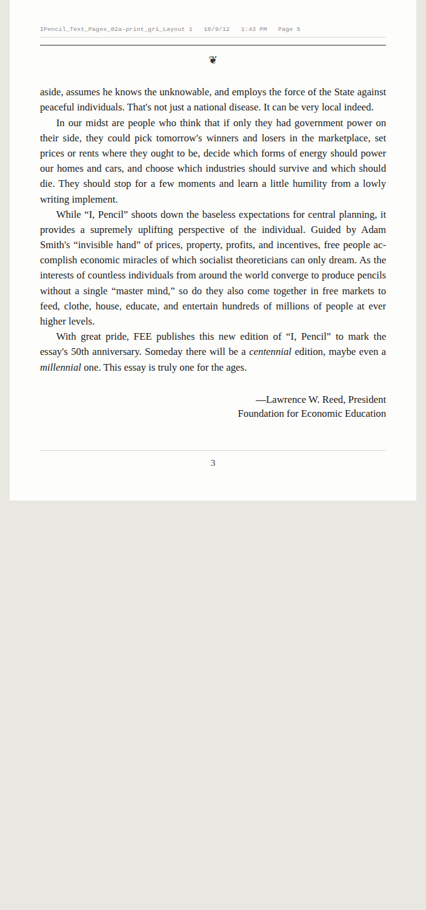IPencil_Text_Pages_02a-print_gr1_Layout 1 10/9/12 1:43 PM Page 5
❦
aside, assumes he knows the unknowable, and employs the force of the State against peaceful individuals. That's not just a national disease. It can be very local indeed.
In our midst are people who think that if only they had government power on their side, they could pick tomorrow's winners and losers in the marketplace, set prices or rents where they ought to be, decide which forms of energy should power our homes and cars, and choose which industries should survive and which should die. They should stop for a few moments and learn a little humility from a lowly writing implement.
While “I, Pencil” shoots down the baseless expectations for central planning, it provides a supremely uplifting perspective of the individual. Guided by Adam Smith's “invisible hand” of prices, property, profits, and incentives, free people accomplish economic miracles of which socialist theoreticians can only dream. As the interests of countless individuals from around the world converge to produce pencils without a single “master mind,” so do they also come together in free markets to feed, clothe, house, educate, and entertain hundreds of millions of people at ever higher levels.
With great pride, FEE publishes this new edition of “I, Pencil” to mark the essay's 50th anniversary. Someday there will be a centennial edition, maybe even a millennial one. This essay is truly one for the ages.
—Lawrence W. Reed, President Foundation for Economic Education
3